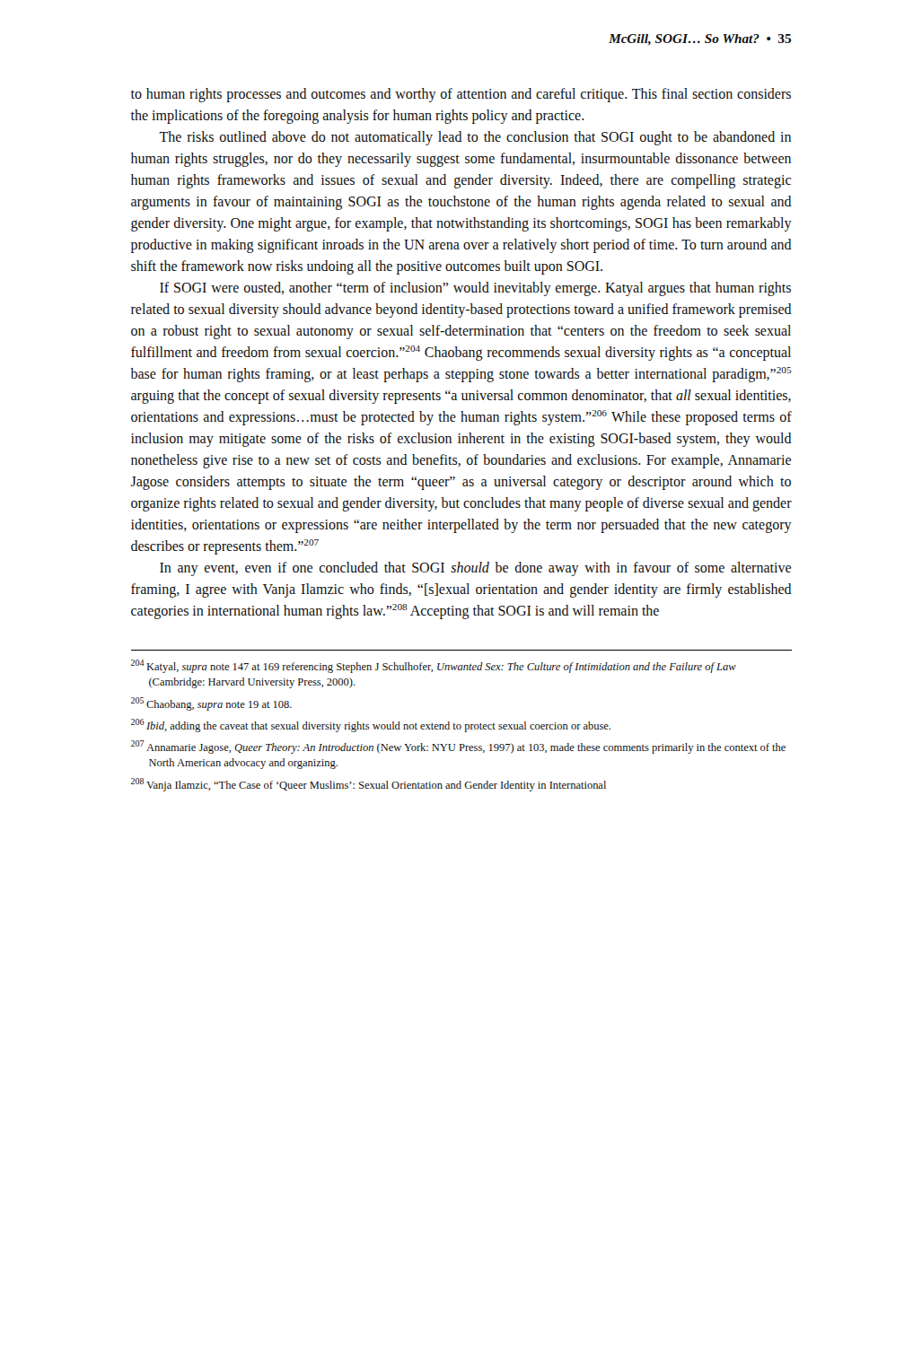McGill, SOGI… So What?•35
to human rights processes and outcomes and worthy of attention and careful critique. This final section considers the implications of the foregoing analysis for human rights policy and practice.
The risks outlined above do not automatically lead to the conclusion that SOGI ought to be abandoned in human rights struggles, nor do they necessarily suggest some fundamental, insurmountable dissonance between human rights frameworks and issues of sexual and gender diversity. Indeed, there are compelling strategic arguments in favour of maintaining SOGI as the touchstone of the human rights agenda related to sexual and gender diversity. One might argue, for example, that notwithstanding its shortcomings, SOGI has been remarkably productive in making significant inroads in the UN arena over a relatively short period of time. To turn around and shift the framework now risks undoing all the positive outcomes built upon SOGI.
If SOGI were ousted, another “term of inclusion” would inevitably emerge. Katyal argues that human rights related to sexual diversity should advance beyond identity-based protections toward a unified framework premised on a robust right to sexual autonomy or sexual self-determination that “centers on the freedom to seek sexual fulfillment and freedom from sexual coercion.”204 Chaobang recommends sexual diversity rights as “a conceptual base for human rights framing, or at least perhaps a stepping stone towards a better international paradigm,”205 arguing that the concept of sexual diversity represents “a universal common denominator, that all sexual identities, orientations and expressions…must be protected by the human rights system.”206 While these proposed terms of inclusion may mitigate some of the risks of exclusion inherent in the existing SOGI-based system, they would nonetheless give rise to a new set of costs and benefits, of boundaries and exclusions. For example, Annamarie Jagose considers attempts to situate the term “queer” as a universal category or descriptor around which to organize rights related to sexual and gender diversity, but concludes that many people of diverse sexual and gender identities, orientations or expressions “are neither interpellated by the term nor persuaded that the new category describes or represents them.”207
In any event, even if one concluded that SOGI should be done away with in favour of some alternative framing, I agree with Vanja Ilamzic who finds, “[s]exual orientation and gender identity are firmly established categories in international human rights law.”208 Accepting that SOGI is and will remain the
204 Katyal, supra note 147 at 169 referencing Stephen J Schulhofer, Unwanted Sex: The Culture of Intimidation and the Failure of Law (Cambridge: Harvard University Press, 2000).
205 Chaobang, supra note 19 at 108.
206 Ibid, adding the caveat that sexual diversity rights would not extend to protect sexual coercion or abuse.
207 Annamarie Jagose, Queer Theory: An Introduction (New York: NYU Press, 1997) at 103, made these comments primarily in the context of the North American advocacy and organizing.
208 Vanja Ilamzic, “The Case of ‘Queer Muslims’: Sexual Orientation and Gender Identity in International